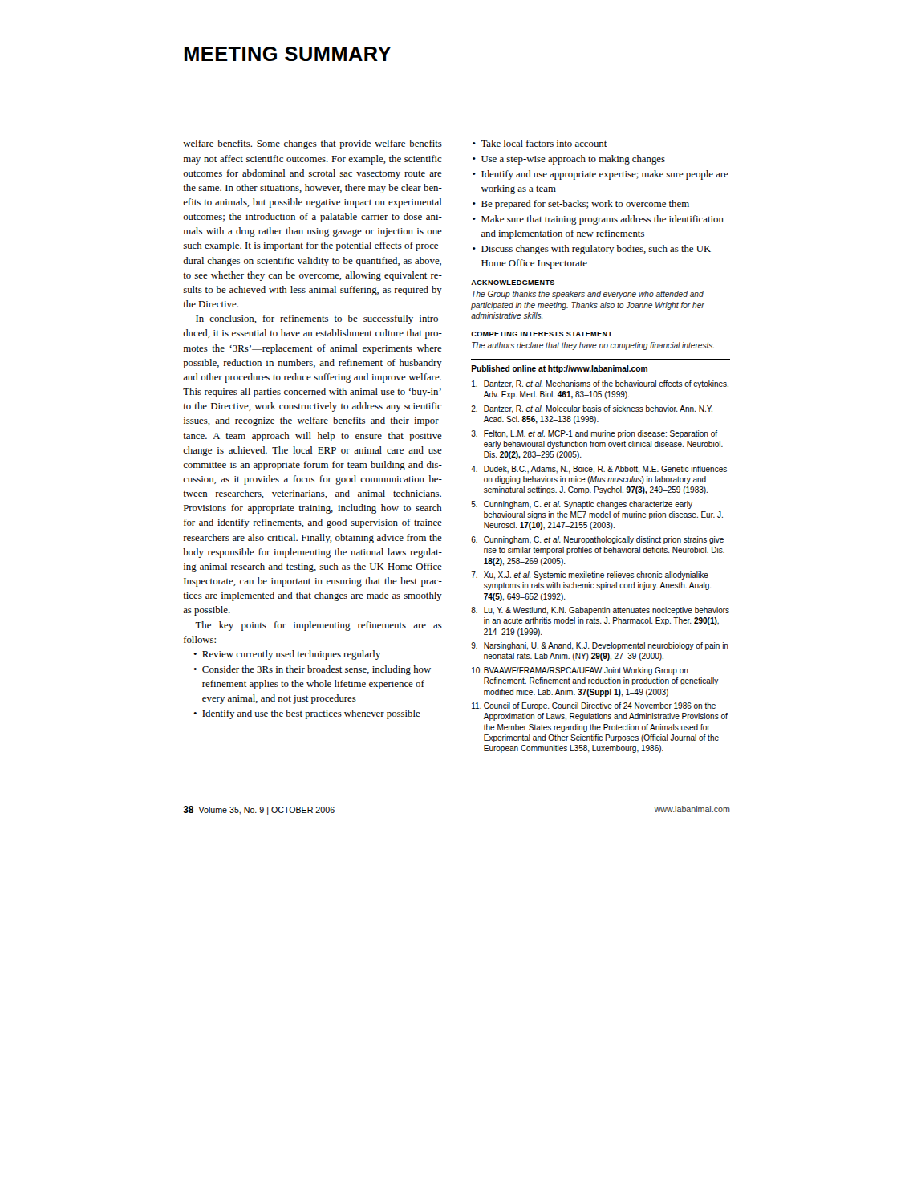MEETING SUMMARY
welfare benefits. Some changes that provide welfare benefits may not affect scientific outcomes. For example, the scientific outcomes for abdominal and scrotal sac vasectomy route are the same. In other situations, however, there may be clear benefits to animals, but possible negative impact on experimental outcomes; the introduction of a palatable carrier to dose animals with a drug rather than using gavage or injection is one such example. It is important for the potential effects of procedural changes on scientific validity to be quantified, as above, to see whether they can be overcome, allowing equivalent results to be achieved with less animal suffering, as required by the Directive.
In conclusion, for refinements to be successfully introduced, it is essential to have an establishment culture that promotes the ‘3Rs’—replacement of animal experiments where possible, reduction in numbers, and refinement of husbandry and other procedures to reduce suffering and improve welfare. This requires all parties concerned with animal use to ‘buy-in’ to the Directive, work constructively to address any scientific issues, and recognize the welfare benefits and their importance. A team approach will help to ensure that positive change is achieved. The local ERP or animal care and use committee is an appropriate forum for team building and discussion, as it provides a focus for good communication between researchers, veterinarians, and animal technicians. Provisions for appropriate training, including how to search for and identify refinements, and good supervision of trainee researchers are also critical. Finally, obtaining advice from the body responsible for implementing the national laws regulating animal research and testing, such as the UK Home Office Inspectorate, can be important in ensuring that the best practices are implemented and that changes are made as smoothly as possible.
The key points for implementing refinements are as follows:
Review currently used techniques regularly
Consider the 3Rs in their broadest sense, including how refinement applies to the whole lifetime experience of every animal, and not just procedures
Identify and use the best practices whenever possible
Take local factors into account
Use a step-wise approach to making changes
Identify and use appropriate expertise; make sure people are working as a team
Be prepared for set-backs; work to overcome them
Make sure that training programs address the identification and implementation of new refinements
Discuss changes with regulatory bodies, such as the UK Home Office Inspectorate
ACKNOWLEDGMENTS
The Group thanks the speakers and everyone who attended and participated in the meeting. Thanks also to Joanne Wright for her administrative skills.
COMPETING INTERESTS STATEMENT
The authors declare that they have no competing financial interests.
Published online at http://www.labanimal.com
Dantzer, R. et al. Mechanisms of the behavioural effects of cytokines. Adv. Exp. Med. Biol. 461, 83–105 (1999).
Dantzer, R. et al. Molecular basis of sickness behavior. Ann. N.Y. Acad. Sci. 856, 132–138 (1998).
Felton, L.M. et al. MCP-1 and murine prion disease: Separation of early behavioural dysfunction from overt clinical disease. Neurobiol. Dis. 20(2), 283–295 (2005).
Dudek, B.C., Adams, N., Boice, R. & Abbott, M.E. Genetic influences on digging behaviors in mice (Mus musculus) in laboratory and seminatural settings. J. Comp. Psychol. 97(3), 249–259 (1983).
Cunningham, C. et al. Synaptic changes characterize early behavioural signs in the ME7 model of murine prion disease. Eur. J. Neurosci. 17(10), 2147–2155 (2003).
Cunningham, C. et al. Neuropathologically distinct prion strains give rise to similar temporal profiles of behavioral deficits. Neurobiol. Dis. 18(2), 258–269 (2005).
Xu, X.J. et al. Systemic mexiletine relieves chronic allodynialike symptoms in rats with ischemic spinal cord injury. Anesth. Analg. 74(5), 649–652 (1992).
Lu, Y. & Westlund, K.N. Gabapentin attenuates nociceptive behaviors in an acute arthritis model in rats. J. Pharmacol. Exp. Ther. 290(1), 214–219 (1999).
Narsinghani, U. & Anand, K.J. Developmental neurobiology of pain in neonatal rats. Lab Anim. (NY) 29(9), 27–39 (2000).
BVAAWF/FRAMA/RSPCA/UFAW Joint Working Group on Refinement. Refinement and reduction in production of genetically modified mice. Lab. Anim. 37(Suppl 1), 1–49 (2003)
Council of Europe. Council Directive of 24 November 1986 on the Approximation of Laws, Regulations and Administrative Provisions of the Member States regarding the Protection of Animals used for Experimental and Other Scientific Purposes (Official Journal of the European Communities L358, Luxembourg, 1986).
38 Volume 35, No. 9 | OCTOBER 2006
www.labanimal.com